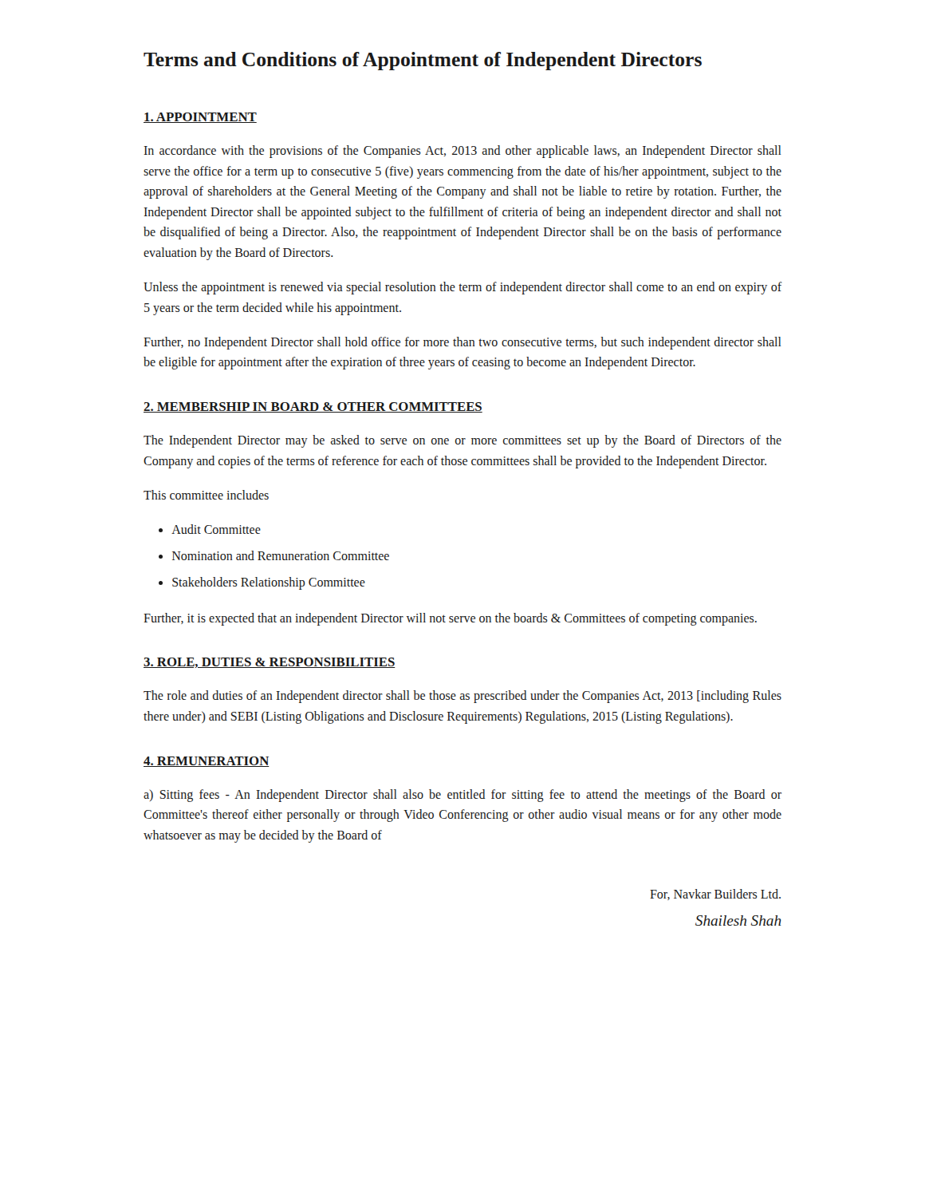Terms and Conditions of Appointment of Independent Directors
1. APPOINTMENT
In accordance with the provisions of the Companies Act, 2013 and other applicable laws, an Independent Director shall serve the office for a term up to consecutive 5 (five) years commencing from the date of his/her appointment, subject to the approval of shareholders at the General Meeting of the Company and shall not be liable to retire by rotation. Further, the Independent Director shall be appointed subject to the fulfillment of criteria of being an independent director and shall not be disqualified of being a Director. Also, the reappointment of Independent Director shall be on the basis of performance evaluation by the Board of Directors.
Unless the appointment is renewed via special resolution the term of independent director shall come to an end on expiry of 5 years or the term decided while his appointment.
Further, no Independent Director shall hold office for more than two consecutive terms, but such independent director shall be eligible for appointment after the expiration of three years of ceasing to become an Independent Director.
2. MEMBERSHIP IN BOARD & OTHER COMMITTEES
The Independent Director may be asked to serve on one or more committees set up by the Board of Directors of the Company and copies of the terms of reference for each of those committees shall be provided to the Independent Director.
This committee includes
Audit Committee
Nomination and Remuneration Committee
Stakeholders Relationship Committee
Further, it is expected that an independent Director will not serve on the boards & Committees of competing companies.
3. ROLE, DUTIES & RESPONSIBILITIES
The role and duties of an Independent director shall be those as prescribed under the Companies Act, 2013 [including Rules there under) and SEBI (Listing Obligations and Disclosure Requirements) Regulations, 2015 (Listing Regulations).
4. REMUNERATION
a) Sitting fees - An Independent Director shall also be entitled for sitting fee to attend the meetings of the Board or Committee's thereof either personally or through Video Conferencing or other audio visual means or for any other mode whatsoever as may be decided by the Board of
For, Navkar Builders Ltd. Shailesh Shah